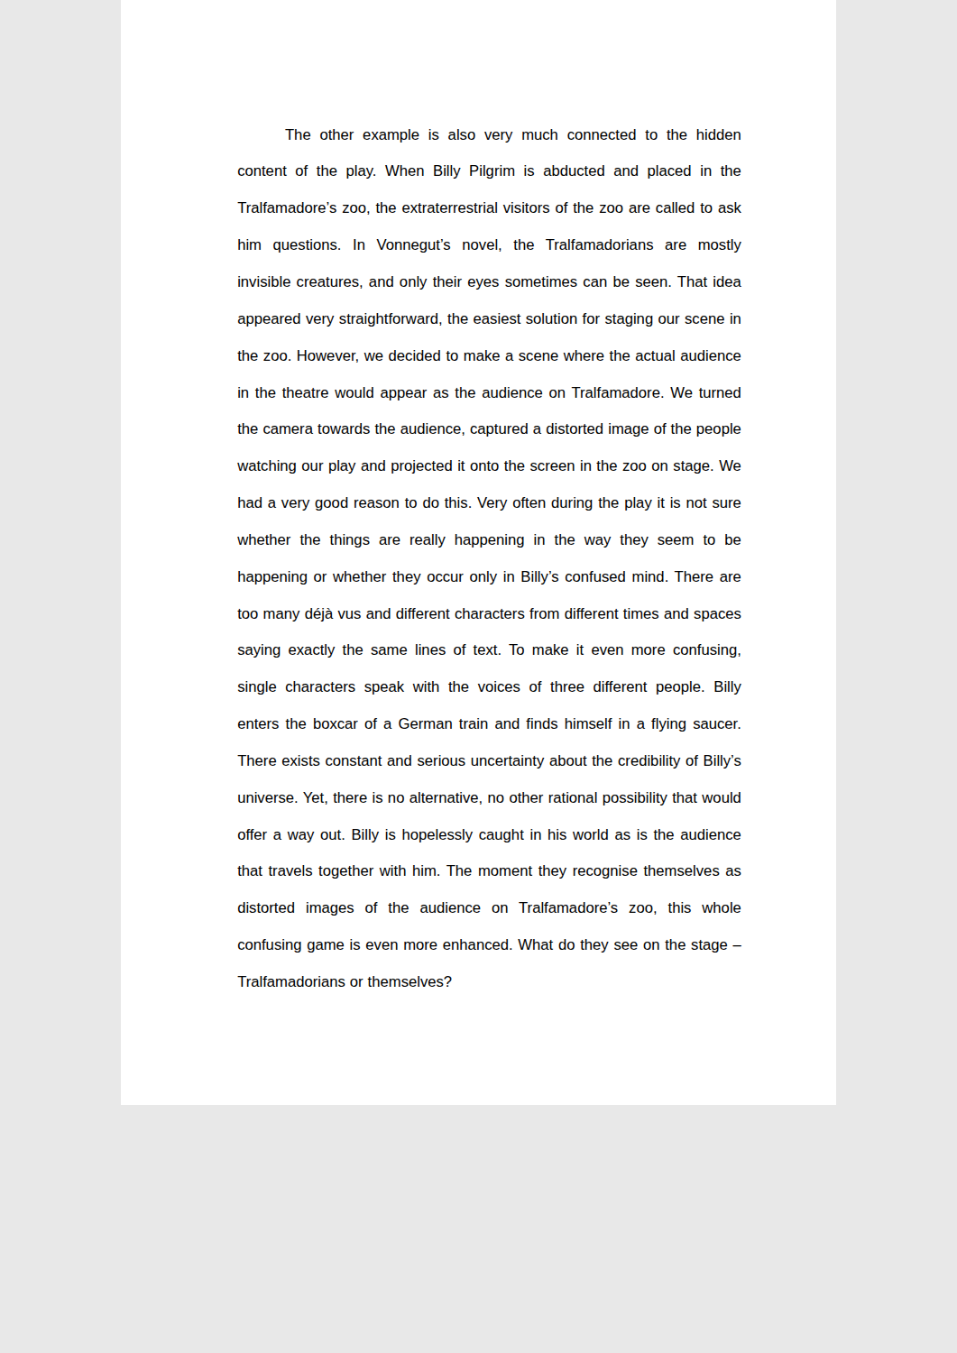The other example is also very much connected to the hidden content of the play. When Billy Pilgrim is abducted and placed in the Tralfamadore’s zoo, the extraterrestrial visitors of the zoo are called to ask him questions. In Vonnegut’s novel, the Tralfamadorians are mostly invisible creatures, and only their eyes sometimes can be seen. That idea appeared very straightforward, the easiest solution for staging our scene in the zoo. However, we decided to make a scene where the actual audience in the theatre would appear as the audience on Tralfamadore. We turned the camera towards the audience, captured a distorted image of the people watching our play and projected it onto the screen in the zoo on stage. We had a very good reason to do this. Very often during the play it is not sure whether the things are really happening in the way they seem to be happening or whether they occur only in Billy’s confused mind. There are too many déjà vus and different characters from different times and spaces saying exactly the same lines of text. To make it even more confusing, single characters speak with the voices of three different people. Billy enters the boxcar of a German train and finds himself in a flying saucer. There exists constant and serious uncertainty about the credibility of Billy’s universe. Yet, there is no alternative, no other rational possibility that would offer a way out. Billy is hopelessly caught in his world as is the audience that travels together with him. The moment they recognise themselves as distorted images of the audience on Tralfamadore’s zoo, this whole confusing game is even more enhanced. What do they see on the stage – Tralfamadorians or themselves?